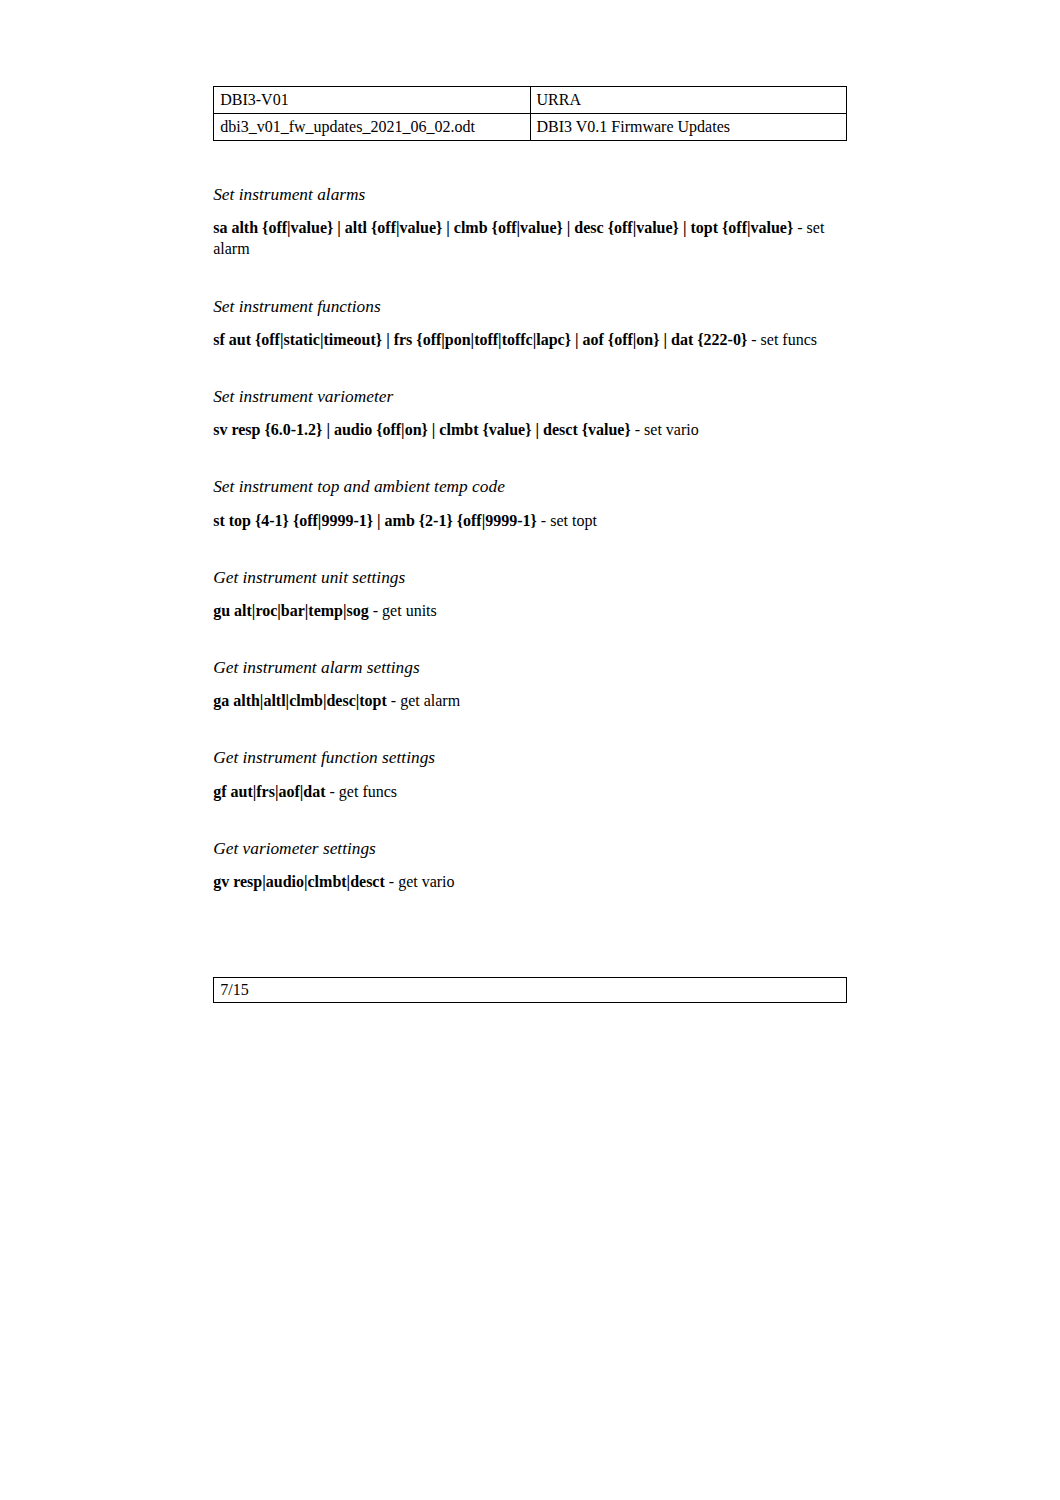| DBI3-V01 | URRA |
| dbi3_v01_fw_updates_2021_06_02.odt | DBI3 V0.1 Firmware Updates |
Set instrument alarms
sa alth {off|value} | altl {off|value} | clmb {off|value} | desc {off|value} | topt {off|value} - set alarm
Set instrument functions
sf aut {off|static|timeout} | frs {off|pon|toff|toffc|lapc} | aof {off|on} | dat {222-0} - set funcs
Set instrument variometer
sv resp {6.0-1.2} | audio {off|on} | clmbt {value} | desct {value} - set vario
Set instrument top and ambient temp code
st top {4-1} {off|9999-1} | amb {2-1} {off|9999-1} - set topt
Get instrument unit settings
gu alt|roc|bar|temp|sog - get units
Get instrument alarm settings
ga alth|altl|clmb|desc|topt - get alarm
Get instrument function settings
gf aut|frs|aof|dat - get funcs
Get variometer settings
gv resp|audio|clmbt|desct - get vario
| 7/15 |